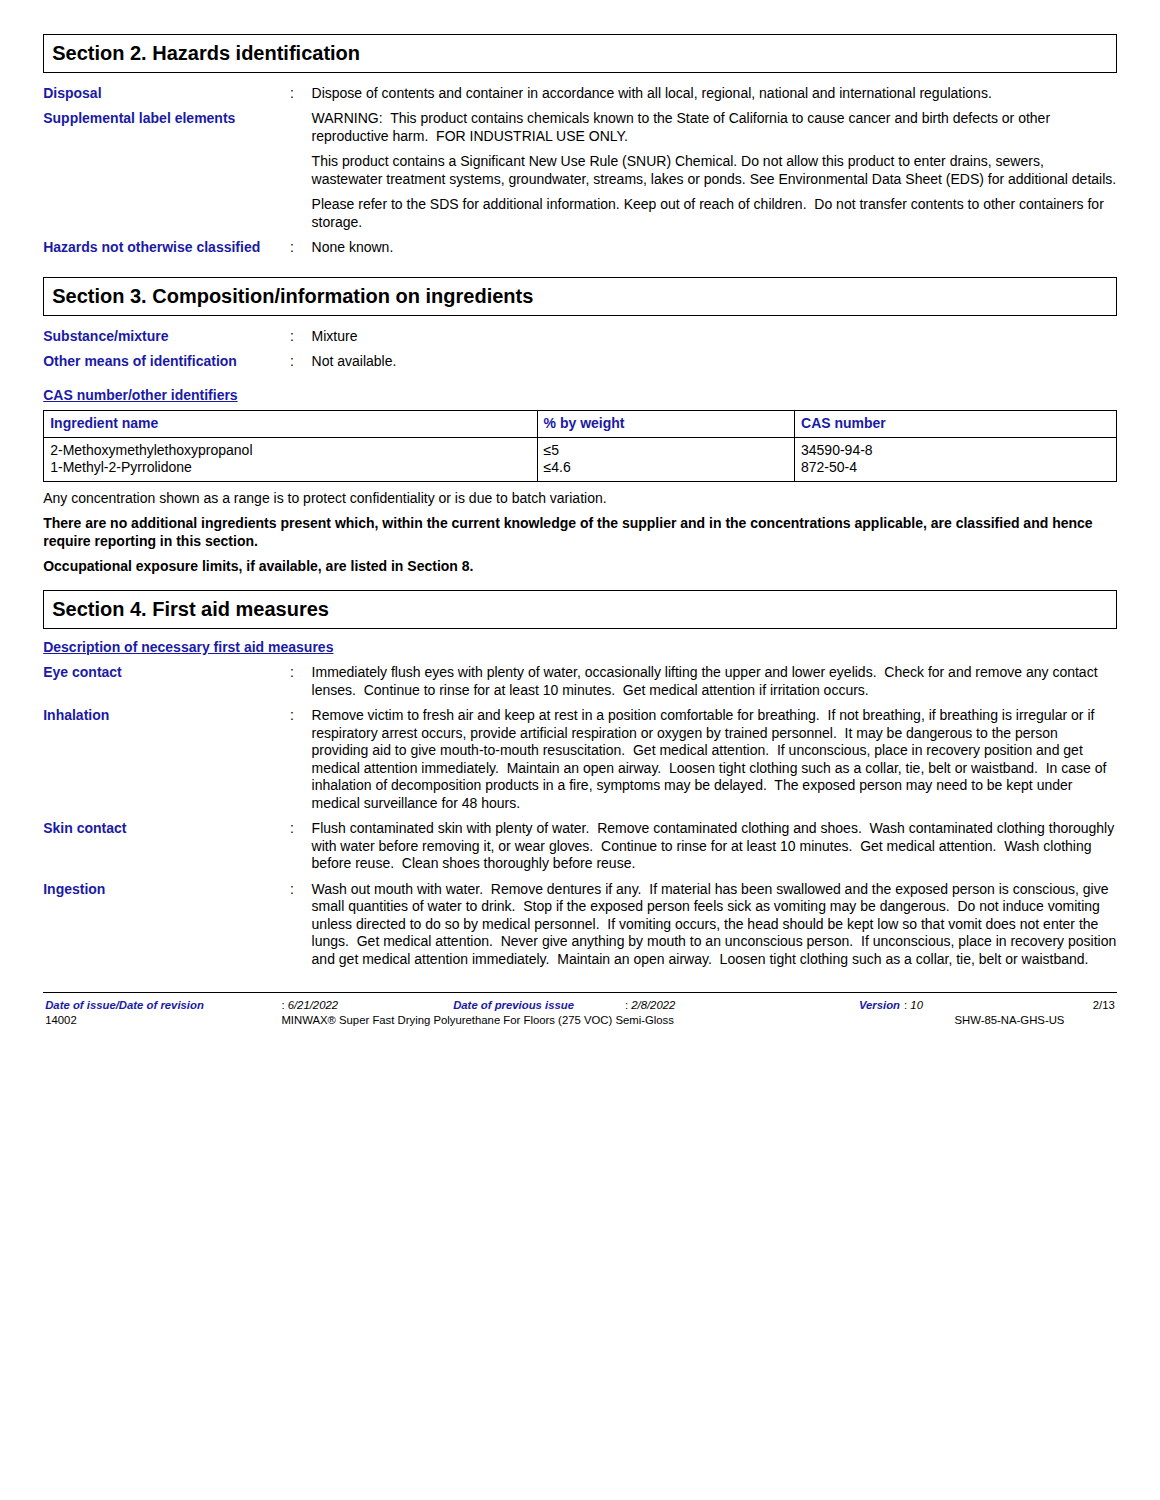Section 2. Hazards identification
| Disposal | : | Dispose of contents and container in accordance with all local, regional, national and international regulations. |
| Supplemental label elements | | WARNING: This product contains chemicals known to the State of California to cause cancer and birth defects or other reproductive harm. FOR INDUSTRIAL USE ONLY. This product contains a Significant New Use Rule (SNUR) Chemical. Do not allow this product to enter drains, sewers, wastewater treatment systems, groundwater, streams, lakes or ponds. See Environmental Data Sheet (EDS) for additional details. Please refer to the SDS for additional information. Keep out of reach of children. Do not transfer contents to other containers for storage. |
| Hazards not otherwise classified | : | None known. |
Section 3. Composition/information on ingredients
| Substance/mixture | : | Mixture |
| Other means of identification | : | Not available. |
CAS number/other identifiers
| Ingredient name | % by weight | CAS number |
| --- | --- | --- |
| 2-Methoxymethylethoxypropanol 1-Methyl-2-Pyrrolidone | ≤5 ≤4.6 | 34590-94-8 872-50-4 |
Any concentration shown as a range is to protect confidentiality or is due to batch variation.
There are no additional ingredients present which, within the current knowledge of the supplier and in the concentrations applicable, are classified and hence require reporting in this section.
Occupational exposure limits, if available, are listed in Section 8.
Section 4. First aid measures
Description of necessary first aid measures
| Eye contact | : | Immediately flush eyes with plenty of water, occasionally lifting the upper and lower eyelids. Check for and remove any contact lenses. Continue to rinse for at least 10 minutes. Get medical attention if irritation occurs. |
| Inhalation | : | Remove victim to fresh air and keep at rest in a position comfortable for breathing. If not breathing, if breathing is irregular or if respiratory arrest occurs, provide artificial respiration or oxygen by trained personnel. It may be dangerous to the person providing aid to give mouth-to-mouth resuscitation. Get medical attention. If unconscious, place in recovery position and get medical attention immediately. Maintain an open airway. Loosen tight clothing such as a collar, tie, belt or waistband. In case of inhalation of decomposition products in a fire, symptoms may be delayed. The exposed person may need to be kept under medical surveillance for 48 hours. |
| Skin contact | : | Flush contaminated skin with plenty of water. Remove contaminated clothing and shoes. Wash contaminated clothing thoroughly with water before removing it, or wear gloves. Continue to rinse for at least 10 minutes. Get medical attention. Wash clothing before reuse. Clean shoes thoroughly before reuse. |
| Ingestion | : | Wash out mouth with water. Remove dentures if any. If material has been swallowed and the exposed person is conscious, give small quantities of water to drink. Stop if the exposed person feels sick as vomiting may be dangerous. Do not induce vomiting unless directed to do so by medical personnel. If vomiting occurs, the head should be kept low so that vomit does not enter the lungs. Get medical attention. Never give anything by mouth to an unconscious person. If unconscious, place in recovery position and get medical attention immediately. Maintain an open airway. Loosen tight clothing such as a collar, tie, belt or waistband. |
| Date of issue/Date of revision | : 6/21/2022 | Date of previous issue | : 2/8/2022 | Version | : 10 | 2/13 |
| 14002 | MINWAX® Super Fast Drying Polyurethane For Floors (275 VOC) Semi-Gloss | SHW-85-NA-GHS-US |